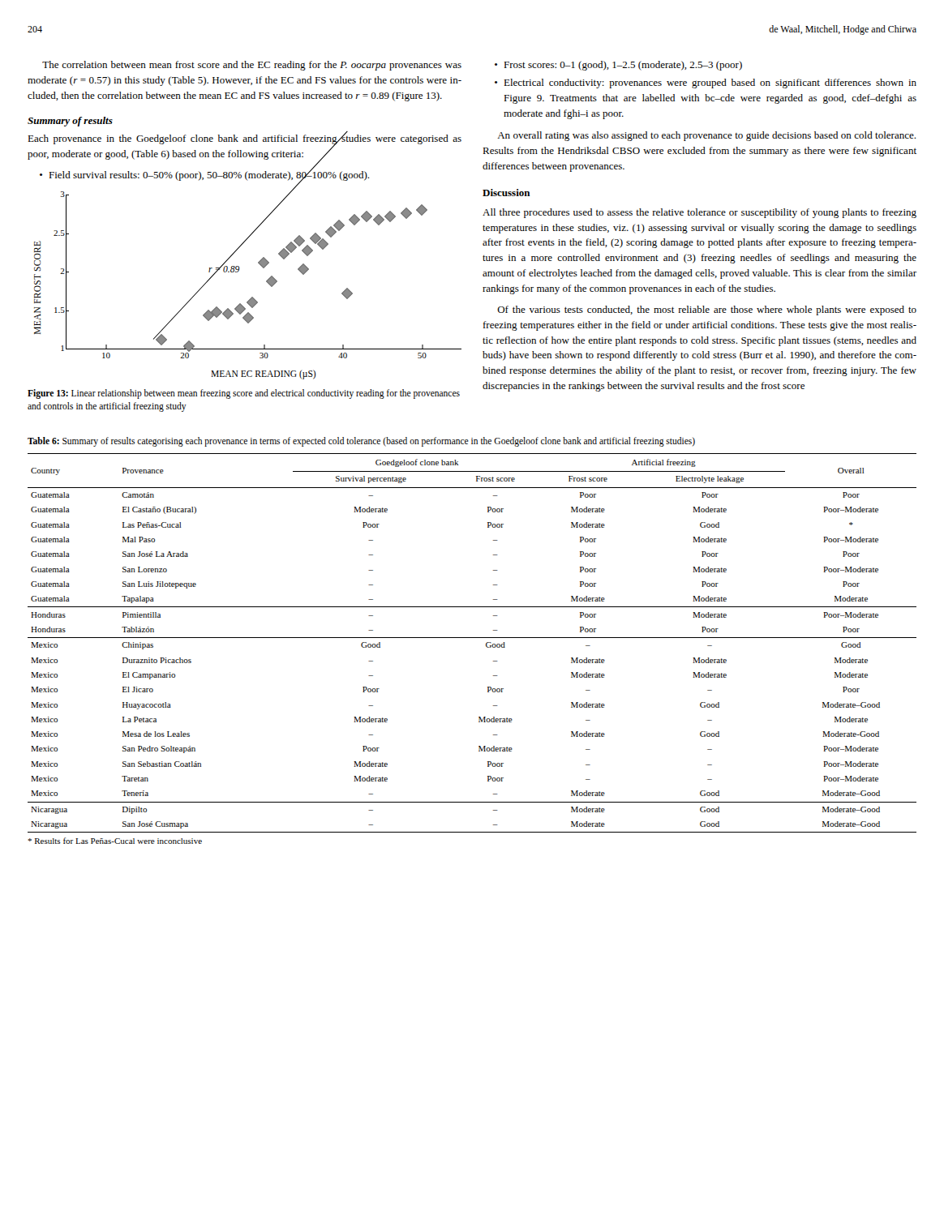204 de Waal, Mitchell, Hodge and Chirwa
The correlation between mean frost score and the EC reading for the P. oocarpa provenances was moderate (r = 0.57) in this study (Table 5). However, if the EC and FS values for the controls were included, then the correlation between the mean EC and FS values increased to r = 0.89 (Figure 13).
Summary of results
Each provenance in the Goedgeloof clone bank and artificial freezing studies were categorised as poor, moderate or good, (Table 6) based on the following criteria:
Field survival results: 0–50% (poor), 50–80% (moderate), 80–100% (good).
MEAN FROST SCORE
3
2.5
2
1.5
1
10
20
30
40
50
r = 0.89
MEAN EC READING (µS)
Figure 13: Linear relationship between mean freezing score and electrical conductivity reading for the provenances and controls in the artificial freezing study
Frost scores: 0–1 (good), 1–2.5 (moderate), 2.5–3 (poor)
Electrical conductivity: provenances were grouped based on significant differences shown in Figure 9. Treatments that are labelled with bc–cde were regarded as good, cdef–defghi as moderate and fghi–i as poor.
An overall rating was also assigned to each provenance to guide decisions based on cold tolerance. Results from the Hendriksdal CBSO were excluded from the summary as there were few significant differences between provenances.
Discussion
All three procedures used to assess the relative tolerance or susceptibility of young plants to freezing temperatures in these studies, viz. (1) assessing survival or visually scoring the damage to seedlings after frost events in the field, (2) scoring damage to potted plants after exposure to freezing temperatures in a more controlled environment and (3) freezing needles of seedlings and measuring the amount of electrolytes leached from the damaged cells, proved valuable. This is clear from the similar rankings for many of the common provenances in each of the studies.
Of the various tests conducted, the most reliable are those where whole plants were exposed to freezing temperatures either in the field or under artificial conditions. These tests give the most realistic reflection of how the entire plant responds to cold stress. Specific plant tissues (stems, needles and buds) have been shown to respond differently to cold stress (Burr et al. 1990), and therefore the combined response determines the ability of the plant to resist, or recover from, freezing injury. The few discrepancies in the rankings between the survival results and the frost score
Table 6: Summary of results categorising each provenance in terms of expected cold tolerance (based on performance in the Goedgeloof clone bank and artificial freezing studies)
| Country | Provenance | Goedgeloof clone bank | Artificial freezing | Overall |
| --- | --- | --- | --- | --- |
| Survival percentage | Frost score | Frost score | Electrolyte leakage |
| Guatemala | Camotán | – | – | Poor | Poor | Poor |
| Guatemala | El Castaño (Bucaral) | Moderate | Poor | Moderate | Moderate | Poor–Moderate |
| Guatemala | Las Peñas-Cucal | Poor | Poor | Moderate | Good | * |
| Guatemala | Mal Paso | – | – | Poor | Moderate | Poor–Moderate |
| Guatemala | San José La Arada | – | – | Poor | Poor | Poor |
| Guatemala | San Lorenzo | – | – | Poor | Moderate | Poor–Moderate |
| Guatemala | San Luis Jilotepeque | – | – | Poor | Poor | Poor |
| Guatemala | Tapalapa | – | – | Moderate | Moderate | Moderate |
| Honduras | Pimientilla | – | – | Poor | Moderate | Poor–Moderate |
| Honduras | Tablázón | – | – | Poor | Poor | Poor |
| Mexico | Chinipas | Good | Good | – | – | Good |
| Mexico | Duraznito Picachos | – | – | Moderate | Moderate | Moderate |
| Mexico | El Campanario | – | – | Moderate | Moderate | Moderate |
| Mexico | El Jicaro | Poor | Poor | – | – | Poor |
| Mexico | Huayacocotla | – | – | Moderate | Good | Moderate–Good |
| Mexico | La Petaca | Moderate | Moderate | – | – | Moderate |
| Mexico | Mesa de los Leales | – | – | Moderate | Good | Moderate-Good |
| Mexico | San Pedro Solteapán | Poor | Moderate | – | – | Poor–Moderate |
| Mexico | San Sebastian Coatlán | Moderate | Poor | – | – | Poor–Moderate |
| Mexico | Taretan | Moderate | Poor | – | – | Poor–Moderate |
| Mexico | Tenería | – | – | Moderate | Good | Moderate–Good |
| Nicaragua | Dipilto | – | – | Moderate | Good | Moderate–Good |
| Nicaragua | San José Cusmapa | – | – | Moderate | Good | Moderate–Good |
* Results for Las Peñas-Cucal were inconclusive